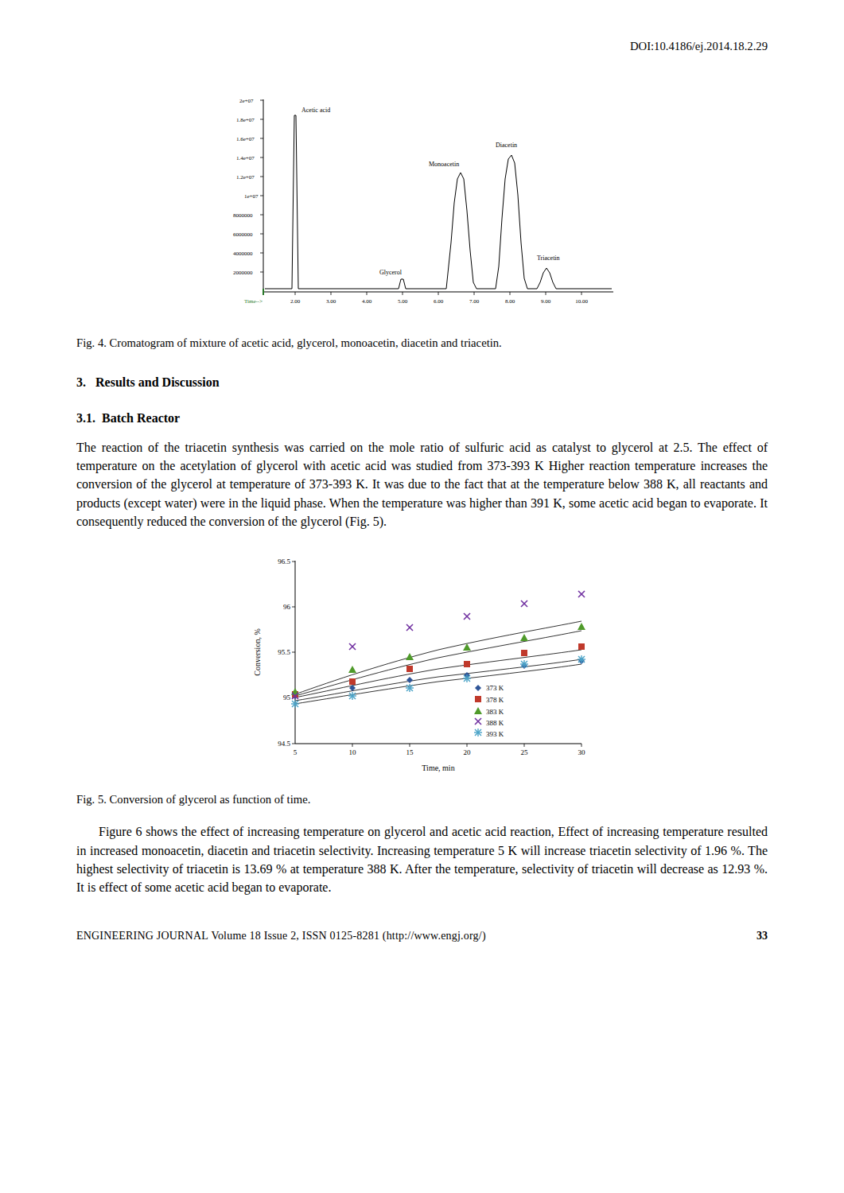DOI:10.4186/ej.2014.18.2.29
2e+07 1.8e+07 1.6e+07 1.4e+07 1.2e+07 1e+07 8000000 6000000 4000000 2000000 2.00 3.00 4.00 5.00 6.00 7.00 8.00 9.00 10.00 Time--> Acetic acid Glycerol Monoacetin Diacetin Triacetin
Fig. 4. Cromatogram of mixture of acetic acid, glycerol, monoacetin, diacetin and triacetin.
3. Results and Discussion
3.1. Batch Reactor
The reaction of the triacetin synthesis was carried on the mole ratio of sulfuric acid as catalyst to glycerol at 2.5. The effect of temperature on the acetylation of glycerol with acetic acid was studied from 373-393 K Higher reaction temperature increases the conversion of the glycerol at temperature of 373-393 K. It was due to the fact that at the temperature below 388 K, all reactants and products (except water) were in the liquid phase. When the temperature was higher than 391 K, some acetic acid began to evaporate. It consequently reduced the conversion of the glycerol (Fig. 5).
96.5 96 95.5 95 94.5 5 10 15 20 25 30 Time, min Conversion, % 373 K 378 K 383 K 388 K 393 K
Fig. 5. Conversion of glycerol as function of time.
Figure 6 shows the effect of increasing temperature on glycerol and acetic acid reaction, Effect of increasing temperature resulted in increased monoacetin, diacetin and triacetin selectivity. Increasing temperature 5 K will increase triacetin selectivity of 1.96 %. The highest selectivity of triacetin is 13.69 % at temperature 388 K. After the temperature, selectivity of triacetin will decrease as 12.93 %. It is effect of some acetic acid began to evaporate.
ENGINEERING JOURNAL Volume 18 Issue 2, ISSN 0125-8281 (http://www.engj.org/)
33